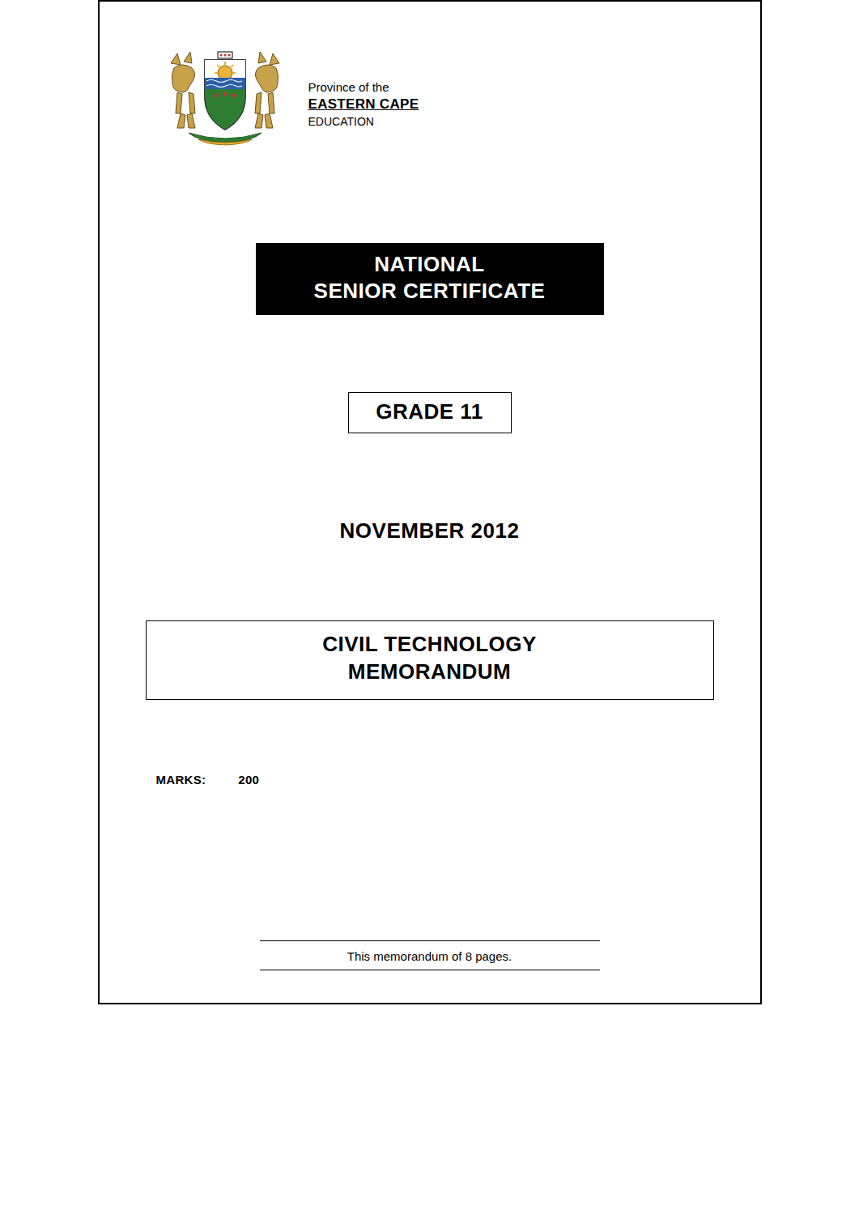Province of the
EASTERN CAPE
EDUCATION
NATIONAL
SENIOR CERTIFICATE
GRADE 11
NOVEMBER 2012
CIVIL TECHNOLOGY
MEMORANDUM
MARKS:200
This memorandum of 8 pages.